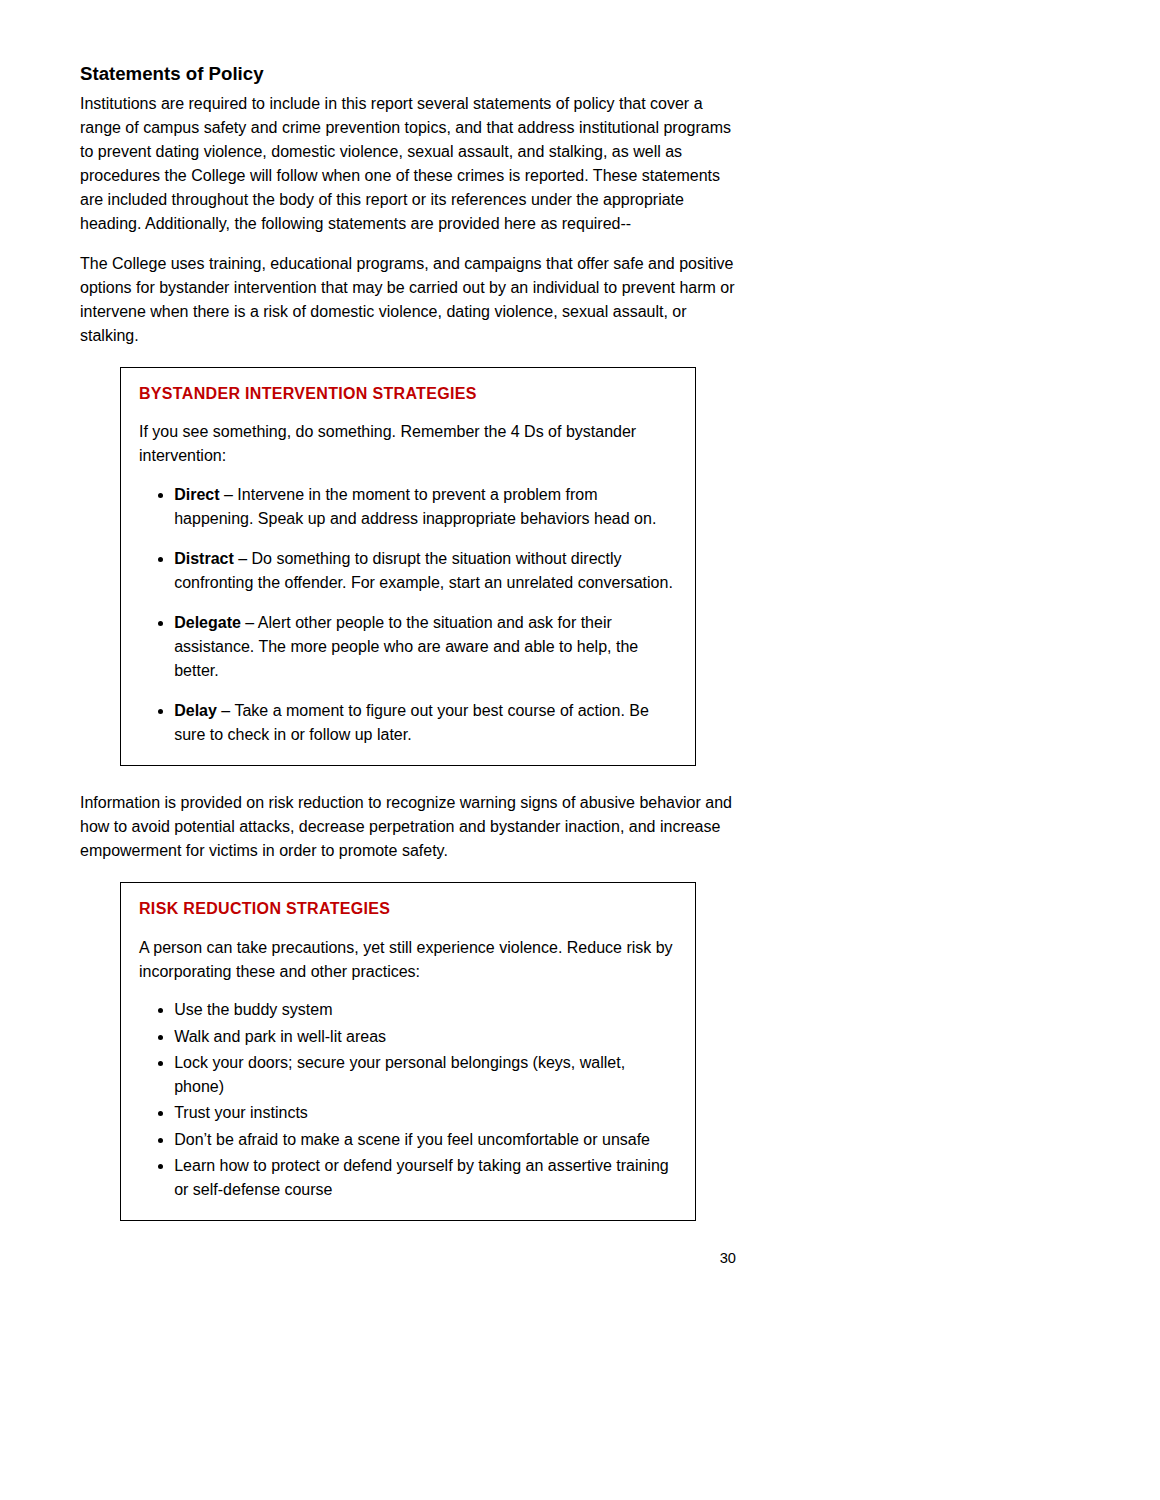Statements of Policy
Institutions are required to include in this report several statements of policy that cover a range of campus safety and crime prevention topics, and that address institutional programs to prevent dating violence, domestic violence, sexual assault, and stalking, as well as procedures the College will follow when one of these crimes is reported. These statements are included throughout the body of this report or its references under the appropriate heading. Additionally, the following statements are provided here as required--
The College uses training, educational programs, and campaigns that offer safe and positive options for bystander intervention that may be carried out by an individual to prevent harm or intervene when there is a risk of domestic violence, dating violence, sexual assault, or stalking.
BYSTANDER INTERVENTION STRATEGIES
If you see something, do something. Remember the 4 Ds of bystander intervention:
Direct – Intervene in the moment to prevent a problem from happening. Speak up and address inappropriate behaviors head on.
Distract – Do something to disrupt the situation without directly confronting the offender. For example, start an unrelated conversation.
Delegate – Alert other people to the situation and ask for their assistance. The more people who are aware and able to help, the better.
Delay – Take a moment to figure out your best course of action. Be sure to check in or follow up later.
Information is provided on risk reduction to recognize warning signs of abusive behavior and how to avoid potential attacks, decrease perpetration and bystander inaction, and increase empowerment for victims in order to promote safety.
RISK REDUCTION STRATEGIES
A person can take precautions, yet still experience violence. Reduce risk by incorporating these and other practices:
Use the buddy system
Walk and park in well-lit areas
Lock your doors; secure your personal belongings (keys, wallet, phone)
Trust your instincts
Don’t be afraid to make a scene if you feel uncomfortable or unsafe
Learn how to protect or defend yourself by taking an assertive training or self-defense course
30